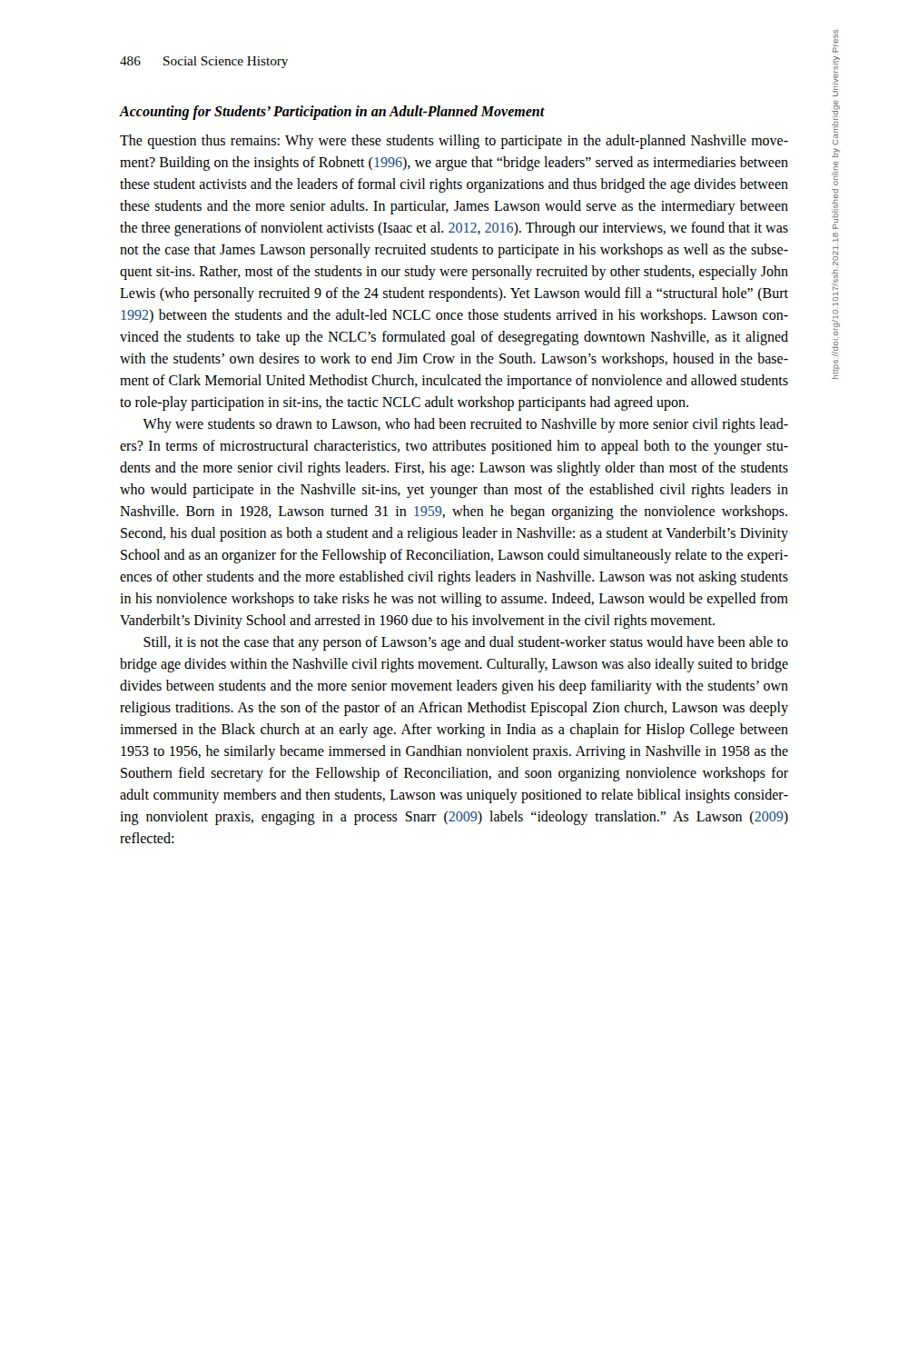https://doi.org/10.1017/ssh.2021.18 Published online by Cambridge University Press
486 Social Science History
Accounting for Students’ Participation in an Adult-Planned Movement
The question thus remains: Why were these students willing to participate in the adult-planned Nashville movement? Building on the insights of Robnett (1996), we argue that “bridge leaders” served as intermediaries between these student activists and the leaders of formal civil rights organizations and thus bridged the age divides between these students and the more senior adults. In particular, James Lawson would serve as the intermediary between the three generations of nonviolent activists (Isaac et al. 2012, 2016). Through our interviews, we found that it was not the case that James Lawson personally recruited students to participate in his workshops as well as the subsequent sit-ins. Rather, most of the students in our study were personally recruited by other students, especially John Lewis (who personally recruited 9 of the 24 student respondents). Yet Lawson would fill a “structural hole” (Burt 1992) between the students and the adult-led NCLC once those students arrived in his workshops. Lawson convinced the students to take up the NCLC’s formulated goal of desegregating downtown Nashville, as it aligned with the students’ own desires to work to end Jim Crow in the South. Lawson’s workshops, housed in the basement of Clark Memorial United Methodist Church, inculcated the importance of nonviolence and allowed students to role-play participation in sit-ins, the tactic NCLC adult workshop participants had agreed upon.
Why were students so drawn to Lawson, who had been recruited to Nashville by more senior civil rights leaders? In terms of microstructural characteristics, two attributes positioned him to appeal both to the younger students and the more senior civil rights leaders. First, his age: Lawson was slightly older than most of the students who would participate in the Nashville sit-ins, yet younger than most of the established civil rights leaders in Nashville. Born in 1928, Lawson turned 31 in 1959, when he began organizing the nonviolence workshops. Second, his dual position as both a student and a religious leader in Nashville: as a student at Vanderbilt’s Divinity School and as an organizer for the Fellowship of Reconciliation, Lawson could simultaneously relate to the experiences of other students and the more established civil rights leaders in Nashville. Lawson was not asking students in his nonviolence workshops to take risks he was not willing to assume. Indeed, Lawson would be expelled from Vanderbilt’s Divinity School and arrested in 1960 due to his involvement in the civil rights movement.
Still, it is not the case that any person of Lawson’s age and dual student-worker status would have been able to bridge age divides within the Nashville civil rights movement. Culturally, Lawson was also ideally suited to bridge divides between students and the more senior movement leaders given his deep familiarity with the students’ own religious traditions. As the son of the pastor of an African Methodist Episcopal Zion church, Lawson was deeply immersed in the Black church at an early age. After working in India as a chaplain for Hislop College between 1953 to 1956, he similarly became immersed in Gandhian nonviolent praxis. Arriving in Nashville in 1958 as the Southern field secretary for the Fellowship of Reconciliation, and soon organizing nonviolence workshops for adult community members and then students, Lawson was uniquely positioned to relate biblical insights considering nonviolent praxis, engaging in a process Snarr (2009) labels “ideology translation.” As Lawson (2009) reflected: